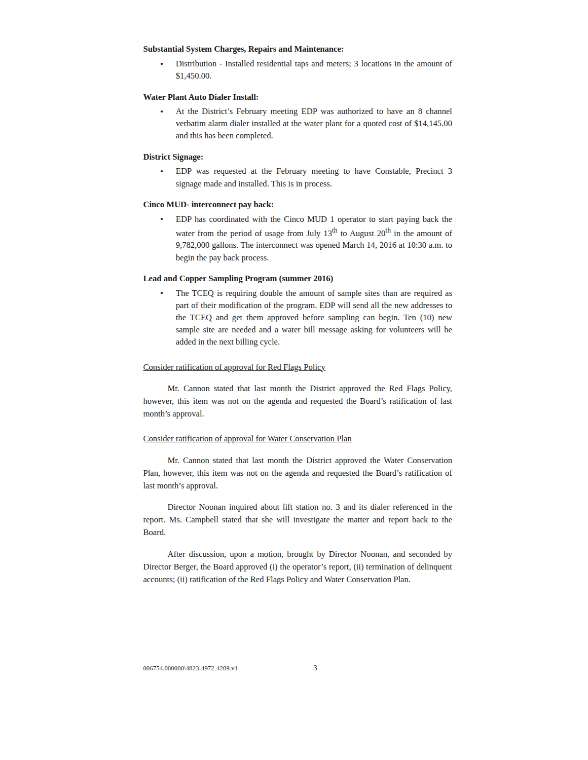Substantial System Charges, Repairs and Maintenance:
Distribution - Installed residential taps and meters; 3 locations in the amount of $1,450.00.
Water Plant Auto Dialer Install:
At the District’s February meeting EDP was authorized to have an 8 channel verbatim alarm dialer installed at the water plant for a quoted cost of $14,145.00 and this has been completed.
District Signage:
EDP was requested at the February meeting to have Constable, Precinct 3 signage made and installed. This is in process.
Cinco MUD- interconnect pay back:
EDP has coordinated with the Cinco MUD 1 operator to start paying back the water from the period of usage from July 13th to August 20th in the amount of 9,782,000 gallons. The interconnect was opened March 14, 2016 at 10:30 a.m. to begin the pay back process.
Lead and Copper Sampling Program (summer 2016)
The TCEQ is requiring double the amount of sample sites than are required as part of their modification of the program. EDP will send all the new addresses to the TCEQ and get them approved before sampling can begin. Ten (10) new sample site are needed and a water bill message asking for volunteers will be added in the next billing cycle.
Consider ratification of approval for Red Flags Policy
Mr. Cannon stated that last month the District approved the Red Flags Policy, however, this item was not on the agenda and requested the Board’s ratification of last month’s approval.
Consider ratification of approval for Water Conservation Plan
Mr. Cannon stated that last month the District approved the Water Conservation Plan, however, this item was not on the agenda and requested the Board’s ratification of last month’s approval.
Director Noonan inquired about lift station no. 3 and its dialer referenced in the report. Ms. Campbell stated that she will investigate the matter and report back to the Board.
After discussion, upon a motion, brought by Director Noonan, and seconded by Director Berger, the Board approved (i) the operator’s report, (ii) termination of delinquent accounts; (ii) ratification of the Red Flags Policy and Water Conservation Plan.
006754.000000\4823-4972-4209.v1 3